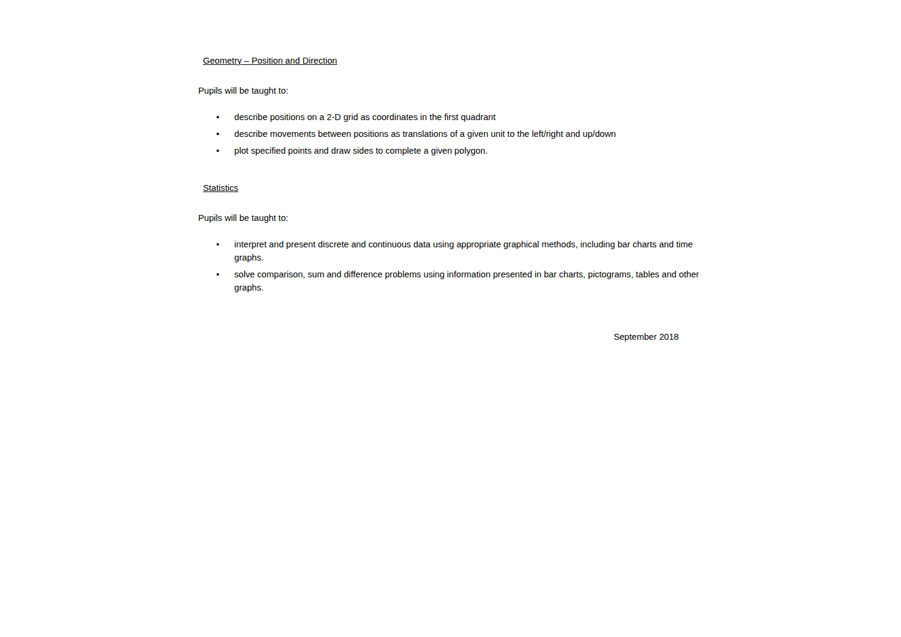Geometry – Position and Direction
Pupils will be taught to:
describe positions on a 2-D grid as coordinates in the first quadrant
describe movements between positions as translations of a given unit to the left/right and up/down
plot specified points and draw sides to complete a given polygon.
Statistics
Pupils will be taught to:
interpret and present discrete and continuous data using appropriate graphical methods, including bar charts and time graphs.
solve comparison, sum and difference problems using information presented in bar charts, pictograms, tables and other graphs.
September 2018